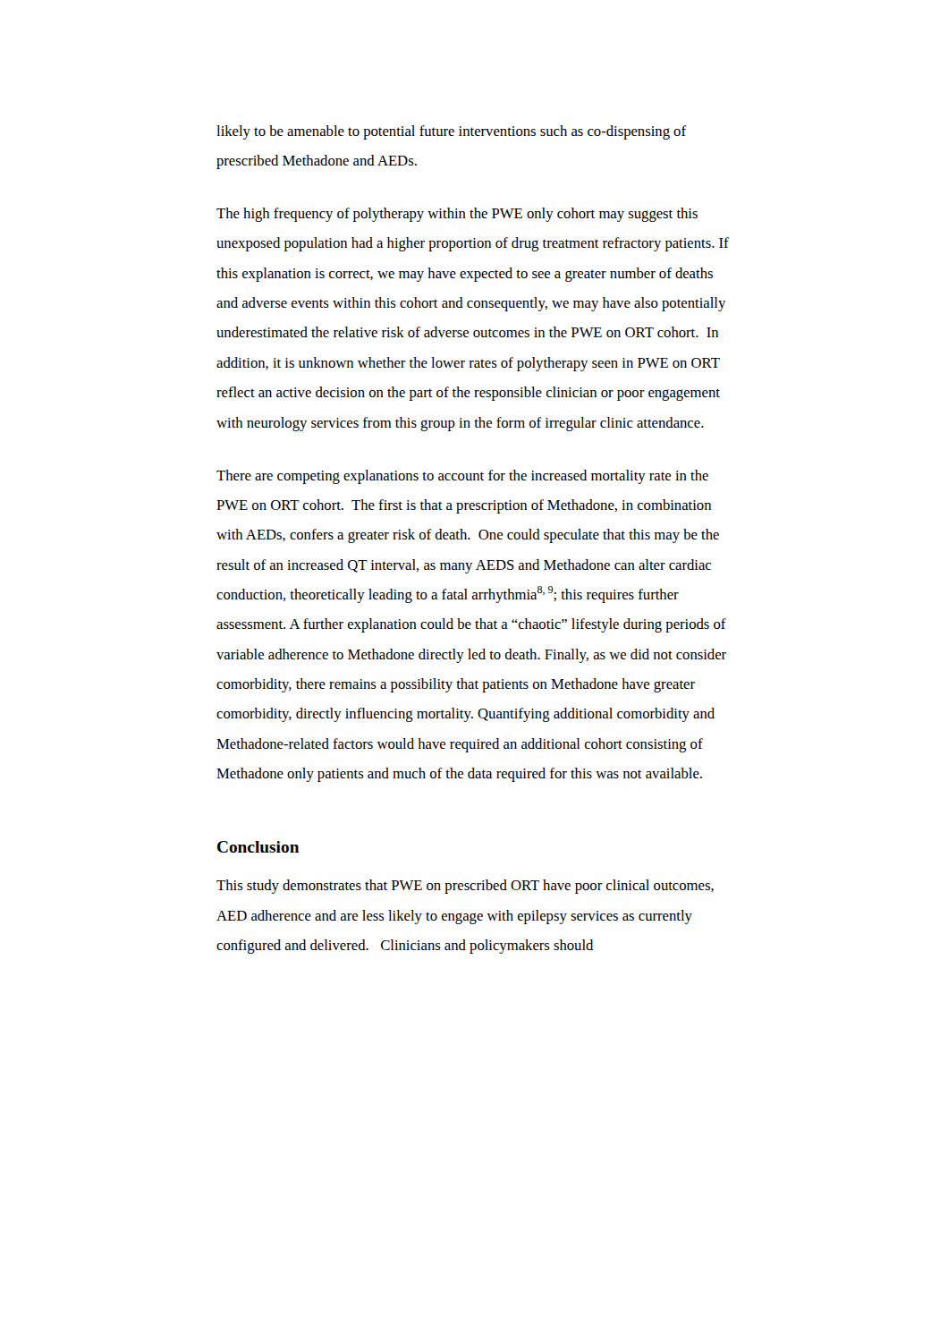likely to be amenable to potential future interventions such as co-dispensing of prescribed Methadone and AEDs.
The high frequency of polytherapy within the PWE only cohort may suggest this unexposed population had a higher proportion of drug treatment refractory patients. If this explanation is correct, we may have expected to see a greater number of deaths and adverse events within this cohort and consequently, we may have also potentially underestimated the relative risk of adverse outcomes in the PWE on ORT cohort. In addition, it is unknown whether the lower rates of polytherapy seen in PWE on ORT reflect an active decision on the part of the responsible clinician or poor engagement with neurology services from this group in the form of irregular clinic attendance.
There are competing explanations to account for the increased mortality rate in the PWE on ORT cohort. The first is that a prescription of Methadone, in combination with AEDs, confers a greater risk of death. One could speculate that this may be the result of an increased QT interval, as many AEDS and Methadone can alter cardiac conduction, theoretically leading to a fatal arrhythmia8, 9; this requires further assessment. A further explanation could be that a “chaotic” lifestyle during periods of variable adherence to Methadone directly led to death. Finally, as we did not consider comorbidity, there remains a possibility that patients on Methadone have greater comorbidity, directly influencing mortality. Quantifying additional comorbidity and Methadone-related factors would have required an additional cohort consisting of Methadone only patients and much of the data required for this was not available.
Conclusion
This study demonstrates that PWE on prescribed ORT have poor clinical outcomes, AED adherence and are less likely to engage with epilepsy services as currently configured and delivered. Clinicians and policymakers should